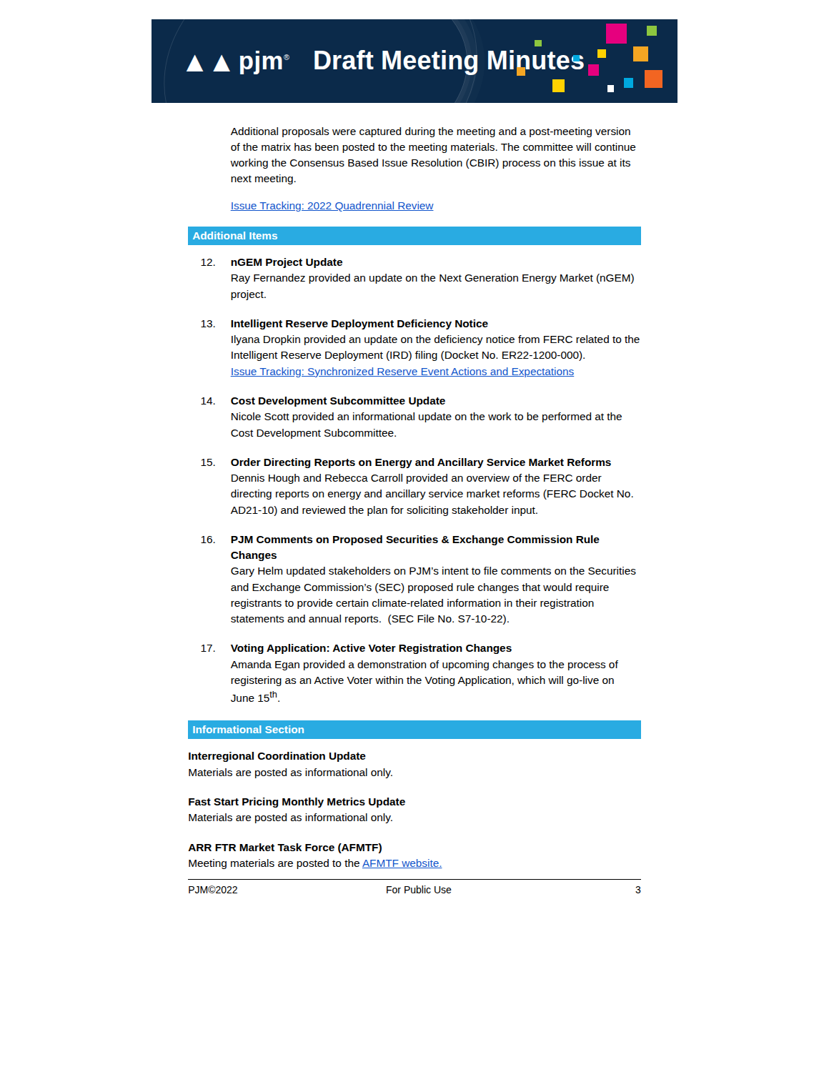▲▲ pjm®
Draft Meeting Minutes
Additional proposals were captured during the meeting and a post-meeting version of the matrix has been posted to the meeting materials. The committee will continue working the Consensus Based Issue Resolution (CBIR) process on this issue at its next meeting.
Issue Tracking: 2022 Quadrennial Review
Additional Items
12. nGEM Project Update Ray Fernandez provided an update on the Next Generation Energy Market (nGEM) project.
13. Intelligent Reserve Deployment Deficiency Notice Ilyana Dropkin provided an update on the deficiency notice from FERC related to the Intelligent Reserve Deployment (IRD) filing (Docket No. ER22-1200-000).
Issue Tracking: Synchronized Reserve Event Actions and Expectations
14. Cost Development Subcommittee Update Nicole Scott provided an informational update on the work to be performed at the Cost Development Subcommittee.
15. Order Directing Reports on Energy and Ancillary Service Market Reforms Dennis Hough and Rebecca Carroll provided an overview of the FERC order directing reports on energy and ancillary service market reforms (FERC Docket No. AD21-10) and reviewed the plan for soliciting stakeholder input.
16. PJM Comments on Proposed Securities & Exchange Commission Rule Changes Gary Helm updated stakeholders on PJM’s intent to file comments on the Securities and Exchange Commission’s (SEC) proposed rule changes that would require registrants to provide certain climate-related information in their registration statements and annual reports. (SEC File No. S7-10-22).
17. Voting Application: Active Voter Registration Changes Amanda Egan provided a demonstration of upcoming changes to the process of registering as an Active Voter within the Voting Application, which will go-live on June 15th.
Informational Section
Interregional Coordination Update
Materials are posted as informational only.
Fast Start Pricing Monthly Metrics Update
Materials are posted as informational only.
ARR FTR Market Task Force (AFMTF)
Meeting materials are posted to the AFMTF website.
PJM©2022
For Public Use
3